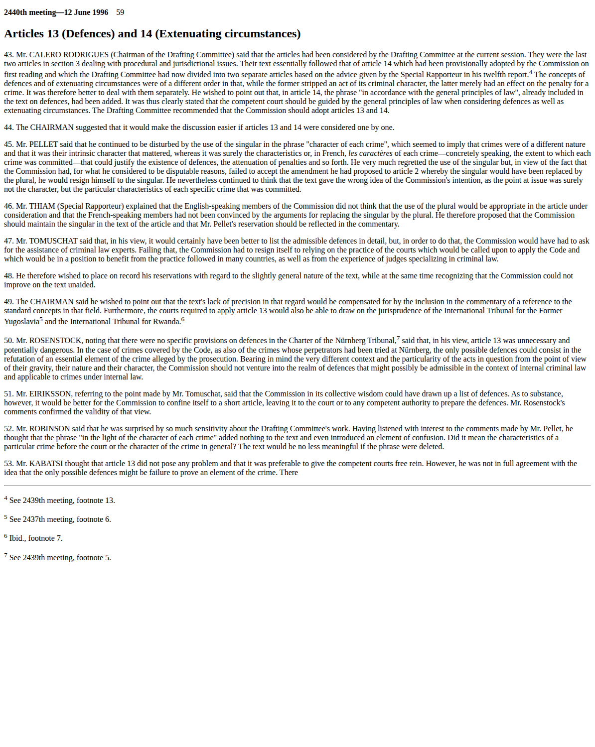2440th meeting—12 June 1996 59
Articles 13 (Defences) and 14 (Extenuating circumstances)
43. Mr. CALERO RODRIGUES (Chairman of the Drafting Committee) said that the articles had been considered by the Drafting Committee at the current session. They were the last two articles in section 3 dealing with procedural and jurisdictional issues. Their text essentially followed that of article 14 which had been provisionally adopted by the Commission on first reading and which the Drafting Committee had now divided into two separate articles based on the advice given by the Special Rapporteur in his twelfth report.4 The concepts of defences and of extenuating circumstances were of a different order in that, while the former stripped an act of its criminal character, the latter merely had an effect on the penalty for a crime. It was therefore better to deal with them separately. He wished to point out that, in article 14, the phrase "in accordance with the general principles of law", already included in the text on defences, had been added. It was thus clearly stated that the competent court should be guided by the general principles of law when considering defences as well as extenuating circumstances. The Drafting Committee recommended that the Commission should adopt articles 13 and 14.
44. The CHAIRMAN suggested that it would make the discussion easier if articles 13 and 14 were considered one by one.
45. Mr. PELLET said that he continued to be disturbed by the use of the singular in the phrase "character of each crime", which seemed to imply that crimes were of a different nature and that it was their intrinsic character that mattered, whereas it was surely the characteristics or, in French, les caractères of each crime—concretely speaking, the extent to which each crime was committed—that could justify the existence of defences, the attenuation of penalties and so forth. He very much regretted the use of the singular but, in view of the fact that the Commission had, for what he considered to be disputable reasons, failed to accept the amendment he had proposed to article 2 whereby the singular would have been replaced by the plural, he would resign himself to the singular. He nevertheless continued to think that the text gave the wrong idea of the Commission's intention, as the point at issue was surely not the character, but the particular characteristics of each specific crime that was committed.
46. Mr. THIAM (Special Rapporteur) explained that the English-speaking members of the Commission did not think that the use of the plural would be appropriate in the article under consideration and that the French-speaking members had not been convinced by the arguments for replacing the singular by the plural. He therefore proposed that the Commission should maintain the singular in the text of the article and that Mr. Pellet's reservation should be reflected in the commentary.
47. Mr. TOMUSCHAT said that, in his view, it would certainly have been better to list the admissible defences in detail, but, in order to do that, the Commission would have had to ask for the assistance of criminal law experts. Failing that, the Commission had to resign itself to relying on the practice of the courts which would be called upon to apply the Code and which would be in a position to benefit from the practice followed in many countries, as well as from the experience of judges specializing in criminal law.
48. He therefore wished to place on record his reservations with regard to the slightly general nature of the text, while at the same time recognizing that the Commission could not improve on the text unaided.
49. The CHAIRMAN said he wished to point out that the text's lack of precision in that regard would be compensated for by the inclusion in the commentary of a reference to the standard concepts in that field. Furthermore, the courts required to apply article 13 would also be able to draw on the jurisprudence of the International Tribunal for the Former Yugoslavia5 and the International Tribunal for Rwanda.6
50. Mr. ROSENSTOCK, noting that there were no specific provisions on defences in the Charter of the Nürnberg Tribunal,7 said that, in his view, article 13 was unnecessary and potentially dangerous. In the case of crimes covered by the Code, as also of the crimes whose perpetrators had been tried at Nürnberg, the only possible defences could consist in the refutation of an essential element of the crime alleged by the prosecution. Bearing in mind the very different context and the particularity of the acts in question from the point of view of their gravity, their nature and their character, the Commission should not venture into the realm of defences that might possibly be admissible in the context of internal criminal law and applicable to crimes under internal law.
51. Mr. EIRIKSSON, referring to the point made by Mr. Tomuschat, said that the Commission in its collective wisdom could have drawn up a list of defences. As to substance, however, it would be better for the Commission to confine itself to a short article, leaving it to the court or to any competent authority to prepare the defences. Mr. Rosenstock's comments confirmed the validity of that view.
52. Mr. ROBINSON said that he was surprised by so much sensitivity about the Drafting Committee's work. Having listened with interest to the comments made by Mr. Pellet, he thought that the phrase "in the light of the character of each crime" added nothing to the text and even introduced an element of confusion. Did it mean the characteristics of a particular crime before the court or the character of the crime in general? The text would be no less meaningful if the phrase were deleted.
53. Mr. KABATSI thought that article 13 did not pose any problem and that it was preferable to give the competent courts free rein. However, he was not in full agreement with the idea that the only possible defences might be failure to prove an element of the crime. There
4 See 2439th meeting, footnote 13.
5 See 2437th meeting, footnote 6.
6 Ibid., footnote 7.
7 See 2439th meeting, footnote 5.